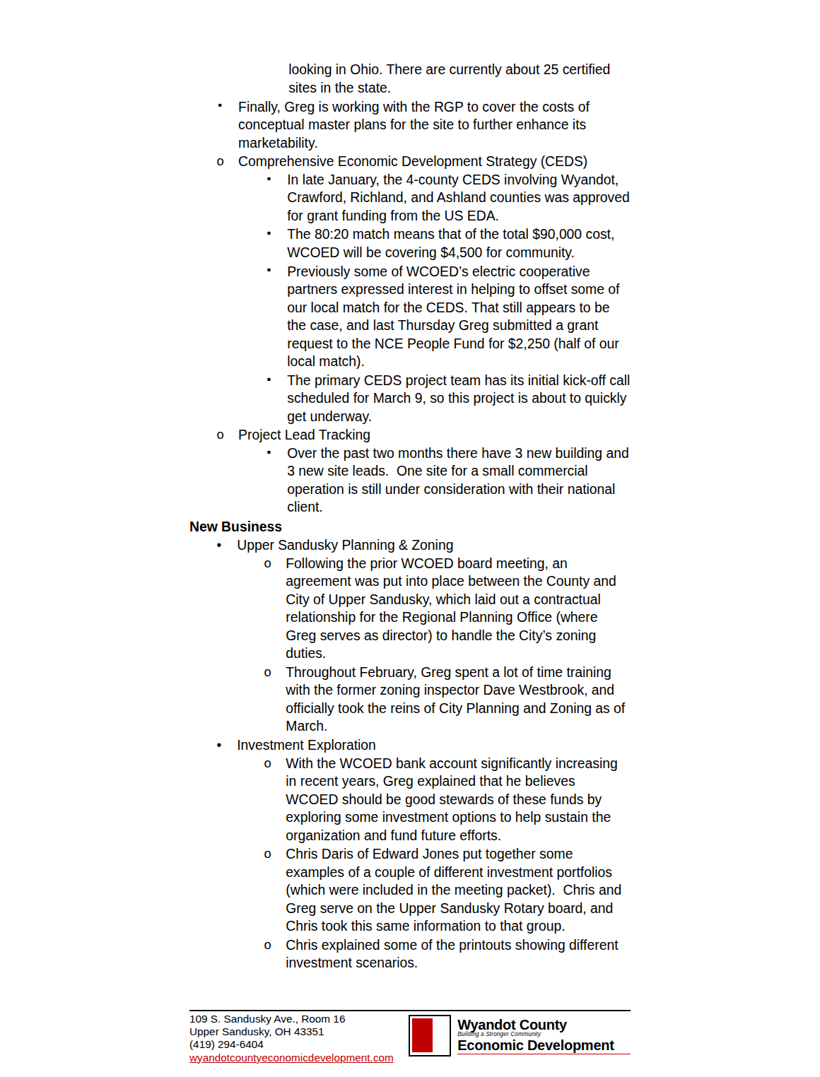looking in Ohio. There are currently about 25 certified sites in the state.
Finally, Greg is working with the RGP to cover the costs of conceptual master plans for the site to further enhance its marketability.
Comprehensive Economic Development Strategy (CEDS)
In late January, the 4-county CEDS involving Wyandot, Crawford, Richland, and Ashland counties was approved for grant funding from the US EDA.
The 80:20 match means that of the total $90,000 cost, WCOED will be covering $4,500 for community.
Previously some of WCOED’s electric cooperative partners expressed interest in helping to offset some of our local match for the CEDS. That still appears to be the case, and last Thursday Greg submitted a grant request to the NCE People Fund for $2,250 (half of our local match).
The primary CEDS project team has its initial kick-off call scheduled for March 9, so this project is about to quickly get underway.
Project Lead Tracking
Over the past two months there have 3 new building and 3 new site leads. One site for a small commercial operation is still under consideration with their national client.
New Business
Upper Sandusky Planning & Zoning
Following the prior WCOED board meeting, an agreement was put into place between the County and City of Upper Sandusky, which laid out a contractual relationship for the Regional Planning Office (where Greg serves as director) to handle the City’s zoning duties.
Throughout February, Greg spent a lot of time training with the former zoning inspector Dave Westbrook, and officially took the reins of City Planning and Zoning as of March.
Investment Exploration
With the WCOED bank account significantly increasing in recent years, Greg explained that he believes WCOED should be good stewards of these funds by exploring some investment options to help sustain the organization and fund future efforts.
Chris Daris of Edward Jones put together some examples of a couple of different investment portfolios (which were included in the meeting packet). Chris and Greg serve on the Upper Sandusky Rotary board, and Chris took this same information to that group.
Chris explained some of the printouts showing different investment scenarios.
109 S. Sandusky Ave., Room 16
Upper Sandusky, OH 43351
(419) 294-6404
wyandotcountyeconomicdevelopment.com
Wyandot County
Building a Stronger Community
Economic Development